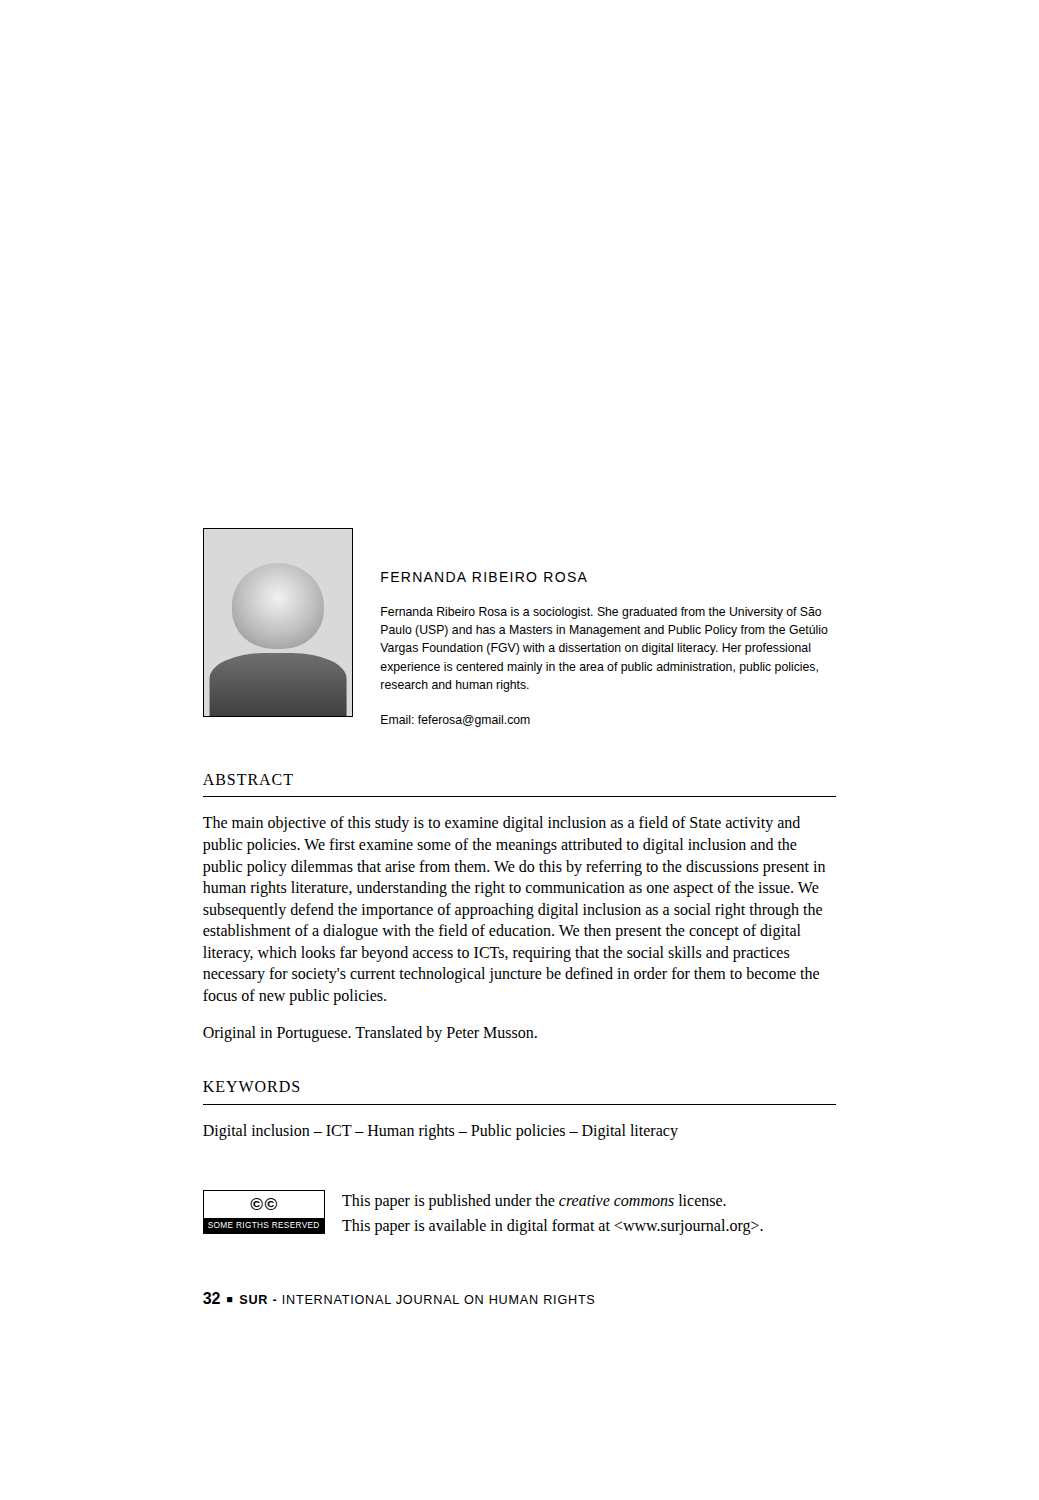FERNANDA RIBEIRO ROSA
Fernanda Ribeiro Rosa is a sociologist. She graduated from the University of São Paulo (USP) and has a Masters in Management and Public Policy from the Getúlio Vargas Foundation (FGV) with a dissertation on digital literacy. Her professional experience is centered mainly in the area of public administration, public policies, research and human rights.
Email: feferosa@gmail.com
ABSTRACT
The main objective of this study is to examine digital inclusion as a field of State activity and public policies. We first examine some of the meanings attributed to digital inclusion and the public policy dilemmas that arise from them. We do this by referring to the discussions present in human rights literature, understanding the right to communication as one aspect of the issue. We subsequently defend the importance of approaching digital inclusion as a social right through the establishment of a dialogue with the field of education. We then present the concept of digital literacy, which looks far beyond access to ICTs, requiring that the social skills and practices necessary for society's current technological juncture be defined in order for them to become the focus of new public policies.
Original in Portuguese. Translated by Peter Musson.
KEYWORDS
Digital inclusion – ICT – Human rights – Public policies – Digital literacy
© © SOME RIGTHS RESERVED
This paper is published under the creative commons license.
This paper is available in digital format at <www.surjournal.org>.
32■SUR - INTERNATIONAL JOURNAL ON HUMAN RIGHTS